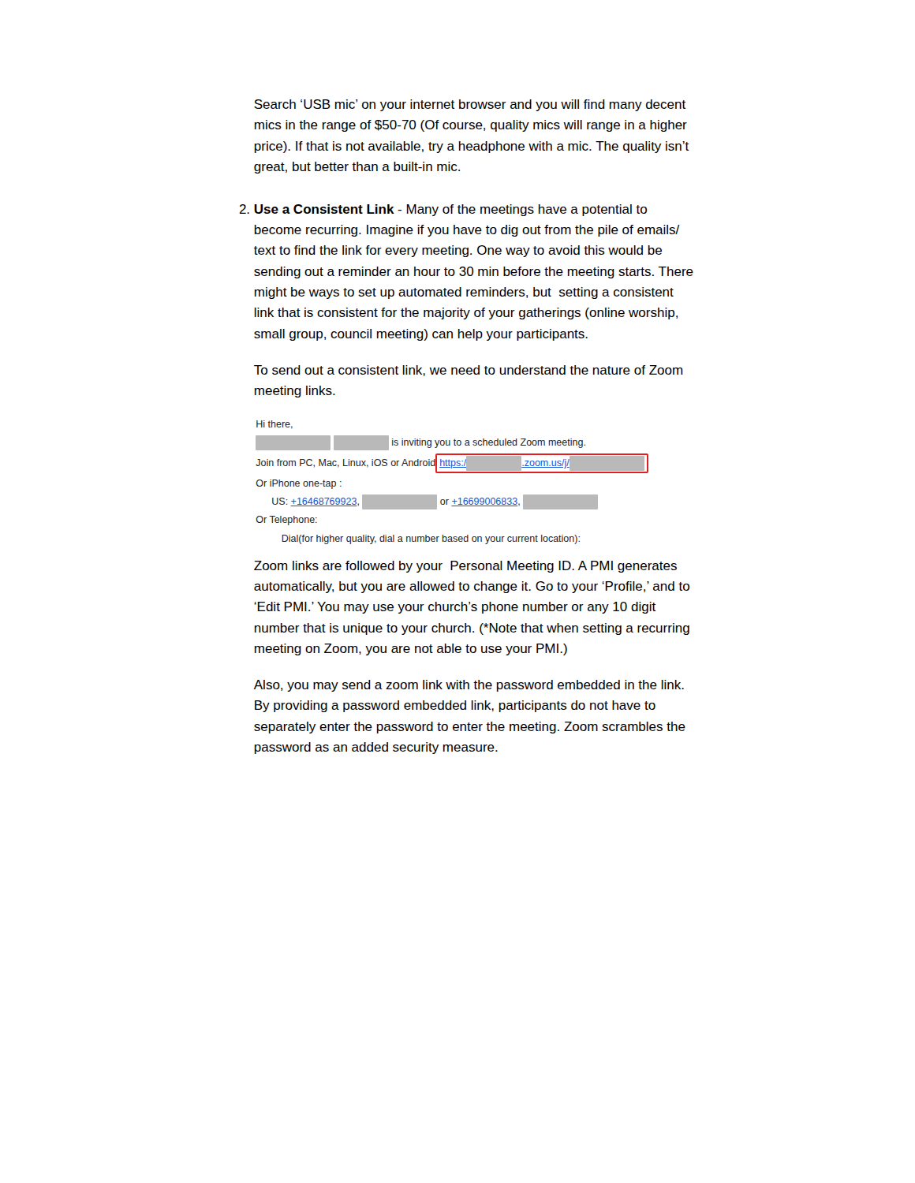Search ‘USB mic’ on your internet browser and you will find many decent mics in the range of $50-70 (Of course, quality mics will range in a higher price). If that is not available, try a headphone with a mic. The quality isn’t great, but better than a built-in mic.
Use a Consistent Link - Many of the meetings have a potential to become recurring. Imagine if you have to dig out from the pile of emails/ text to find the link for every meeting. One way to avoid this would be sending out a reminder an hour to 30 min before the meeting starts. There might be ways to set up automated reminders, but setting a consistent link that is consistent for the majority of your gatherings (online worship, small group, council meeting) can help your participants.
To send out a consistent link, we need to understand the nature of Zoom meeting links.
Hi there,
is inviting you to a scheduled Zoom meeting.
Join from PC, Mac, Linux, iOS or Androidhttps:/ .zoom.us/j/
Or iPhone one-tap :
US: +16468769923, or +16699006833,
Or Telephone:
Dial(for higher quality, dial a number based on your current location):
Zoom links are followed by your Personal Meeting ID. A PMI generates automatically, but you are allowed to change it. Go to your ‘Profile,’ and to ‘Edit PMI.’ You may use your church’s phone number or any 10 digit number that is unique to your church. (*Note that when setting a recurring meeting on Zoom, you are not able to use your PMI.)
Also, you may send a zoom link with the password embedded in the link. By providing a password embedded link, participants do not have to separately enter the password to enter the meeting. Zoom scrambles the password as an added security measure.